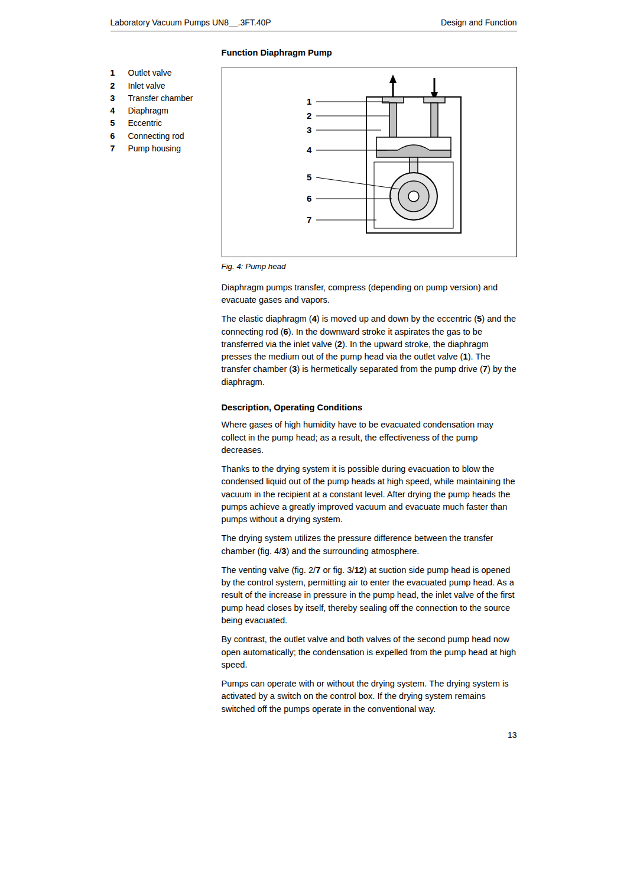Laboratory Vacuum Pumps UN8__.3FT.40P Design and Function
| 1 | Outlet valve |
| 2 | Inlet valve |
| 3 | Transfer chamber |
| 4 | Diaphragm |
| 5 | Eccentric |
| 6 | Connecting rod |
| 7 | Pump housing |
Function Diaphragm Pump
1 2 3 4 5 6 7
Fig. 4: Pump head
Diaphragm pumps transfer, compress (depending on pump version) and evacuate gases and vapors.
The elastic diaphragm (4) is moved up and down by the eccentric (5) and the connecting rod (6). In the downward stroke it aspirates the gas to be transferred via the inlet valve (2). In the upward stroke, the diaphragm presses the medium out of the pump head via the outlet valve (1). The transfer chamber (3) is hermetically separated from the pump drive (7) by the diaphragm.
Description, Operating Conditions
Where gases of high humidity have to be evacuated condensation may collect in the pump head; as a result, the effectiveness of the pump decreases.
Thanks to the drying system it is possible during evacuation to blow the condensed liquid out of the pump heads at high speed, while maintaining the vacuum in the recipient at a constant level. After drying the pump heads the pumps achieve a greatly improved vacuum and evacuate much faster than pumps without a drying system.
The drying system utilizes the pressure difference between the transfer chamber (fig. 4/3) and the surrounding atmosphere.
The venting valve (fig. 2/7 or fig. 3/12) at suction side pump head is opened by the control system, permitting air to enter the evacuated pump head. As a result of the increase in pressure in the pump head, the inlet valve of the first pump head closes by itself, thereby sealing off the connection to the source being evacuated.
By contrast, the outlet valve and both valves of the second pump head now open automatically; the condensation is expelled from the pump head at high speed.
Pumps can operate with or without the drying system. The drying system is activated by a switch on the control box. If the drying system remains switched off the pumps operate in the conventional way.
13